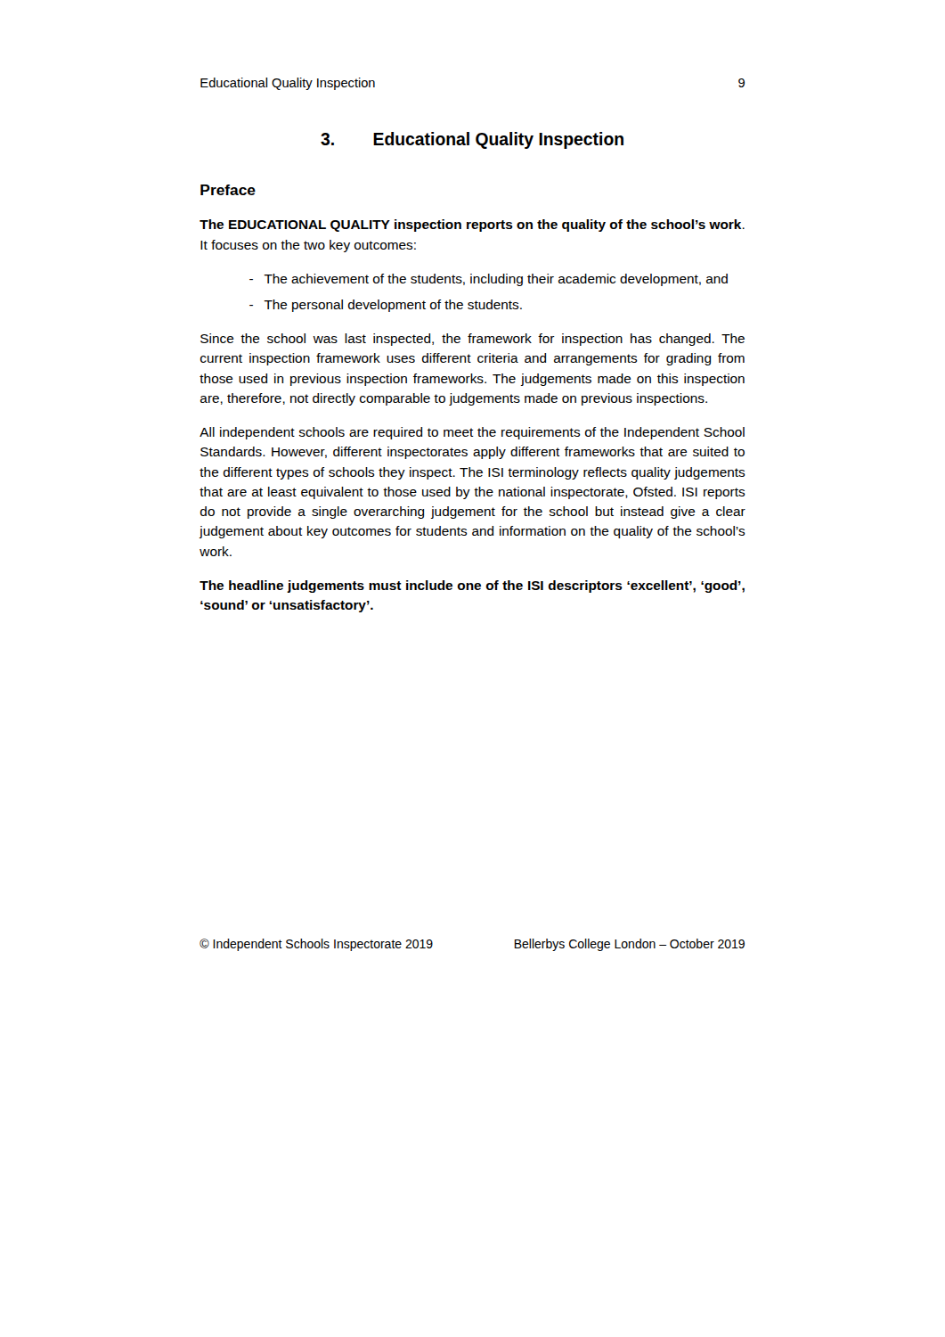Educational Quality Inspection 9
3. Educational Quality Inspection
Preface
The EDUCATIONAL QUALITY inspection reports on the quality of the school’s work. It focuses on the two key outcomes:
The achievement of the students, including their academic development, and
The personal development of the students.
Since the school was last inspected, the framework for inspection has changed. The current inspection framework uses different criteria and arrangements for grading from those used in previous inspection frameworks. The judgements made on this inspection are, therefore, not directly comparable to judgements made on previous inspections.
All independent schools are required to meet the requirements of the Independent School Standards. However, different inspectorates apply different frameworks that are suited to the different types of schools they inspect. The ISI terminology reflects quality judgements that are at least equivalent to those used by the national inspectorate, Ofsted. ISI reports do not provide a single overarching judgement for the school but instead give a clear judgement about key outcomes for students and information on the quality of the school’s work.
The headline judgements must include one of the ISI descriptors ‘excellent’, ‘good’, ‘sound’ or ‘unsatisfactory’.
© Independent Schools Inspectorate 2019 Bellerbys College London – October 2019